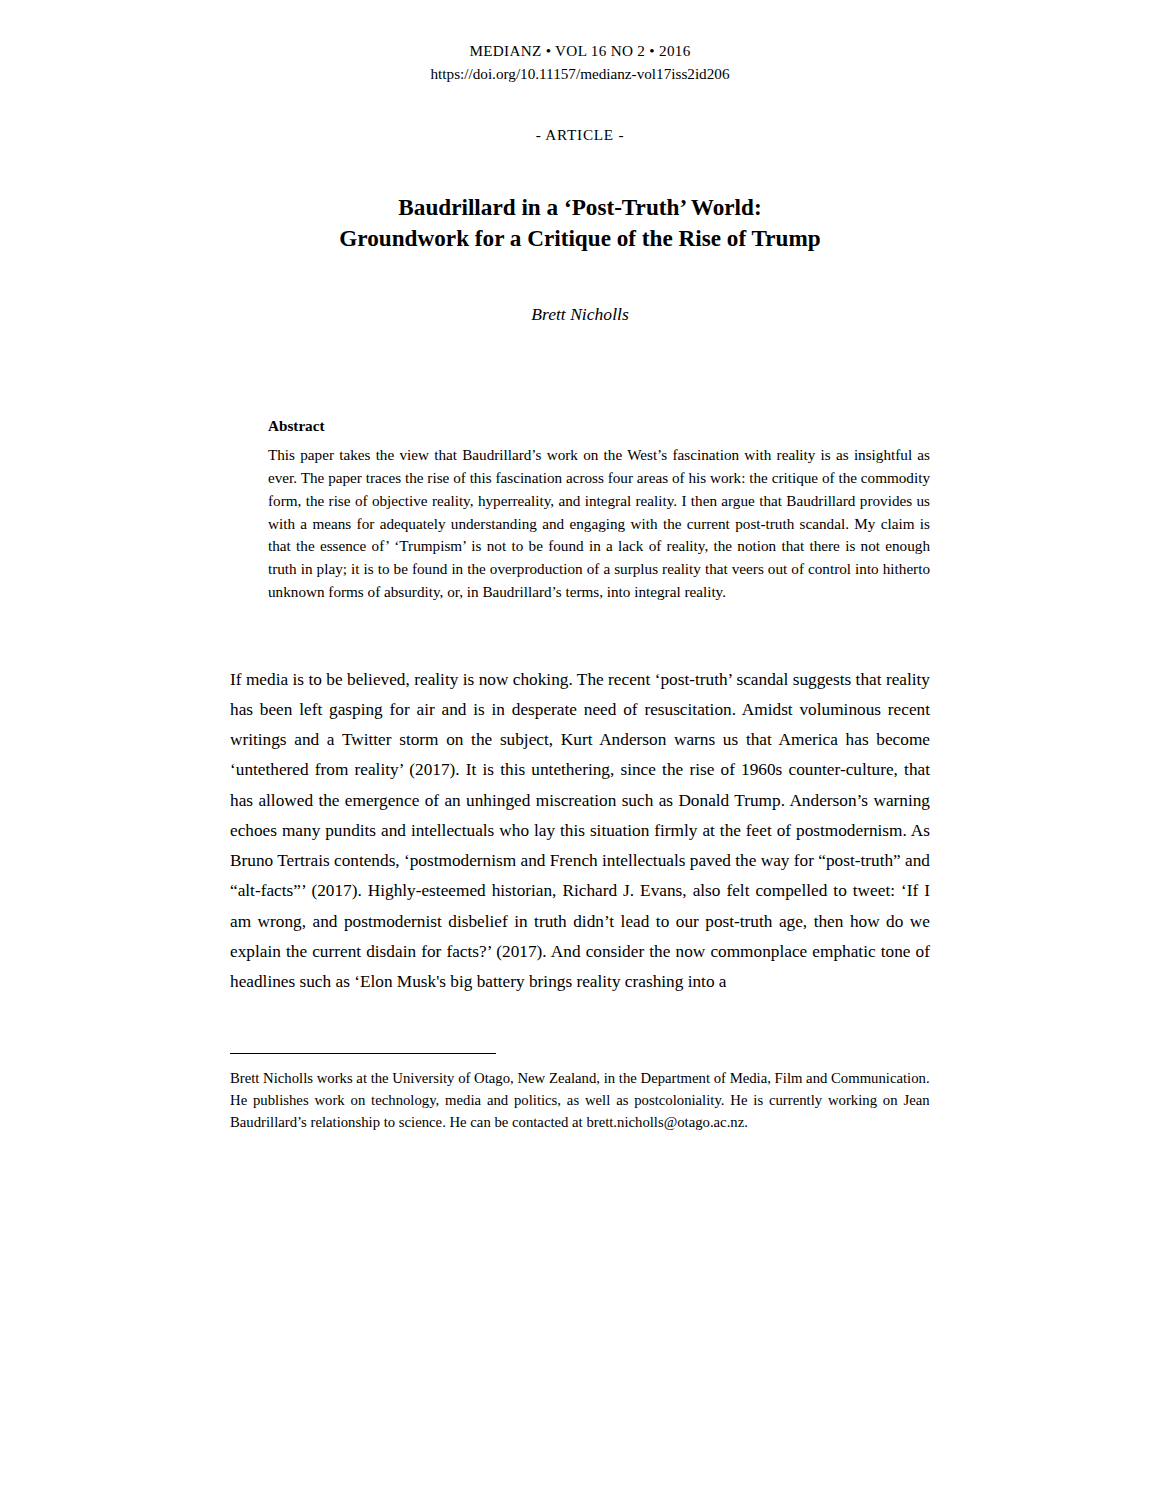MEDIANZ • VOL 16 NO 2 • 2016
https://doi.org/10.11157/medianz-vol17iss2id206
- ARTICLE -
Baudrillard in a ‘Post-Truth’ World:
Groundwork for a Critique of the Rise of Trump
Brett Nicholls
Abstract
This paper takes the view that Baudrillard’s work on the West’s fascination with reality is as insightful as ever. The paper traces the rise of this fascination across four areas of his work: the critique of the commodity form, the rise of objective reality, hyperreality, and integral reality. I then argue that Baudrillard provides us with a means for adequately understanding and engaging with the current post-truth scandal. My claim is that the essence of’ ‘Trumpism’ is not to be found in a lack of reality, the notion that there is not enough truth in play; it is to be found in the overproduction of a surplus reality that veers out of control into hitherto unknown forms of absurdity, or, in Baudrillard’s terms, into integral reality.
If media is to be believed, reality is now choking. The recent ‘post-truth’ scandal suggests that reality has been left gasping for air and is in desperate need of resuscitation. Amidst voluminous recent writings and a Twitter storm on the subject, Kurt Anderson warns us that America has become ‘untethered from reality’ (2017). It is this untethering, since the rise of 1960s counter-culture, that has allowed the emergence of an unhinged miscreation such as Donald Trump. Anderson’s warning echoes many pundits and intellectuals who lay this situation firmly at the feet of postmodernism. As Bruno Tertrais contends, ‘postmodernism and French intellectuals paved the way for “post-truth” and “alt-facts”’ (2017). Highly-esteemed historian, Richard J. Evans, also felt compelled to tweet: ‘If I am wrong, and postmodernist disbelief in truth didn’t lead to our post-truth age, then how do we explain the current disdain for facts?’ (2017). And consider the now commonplace emphatic tone of headlines such as ‘Elon Musk's big battery brings reality crashing into a
Brett Nicholls works at the University of Otago, New Zealand, in the Department of Media, Film and Communication. He publishes work on technology, media and politics, as well as postcoloniality. He is currently working on Jean Baudrillard’s relationship to science. He can be contacted at brett.nicholls@otago.ac.nz.